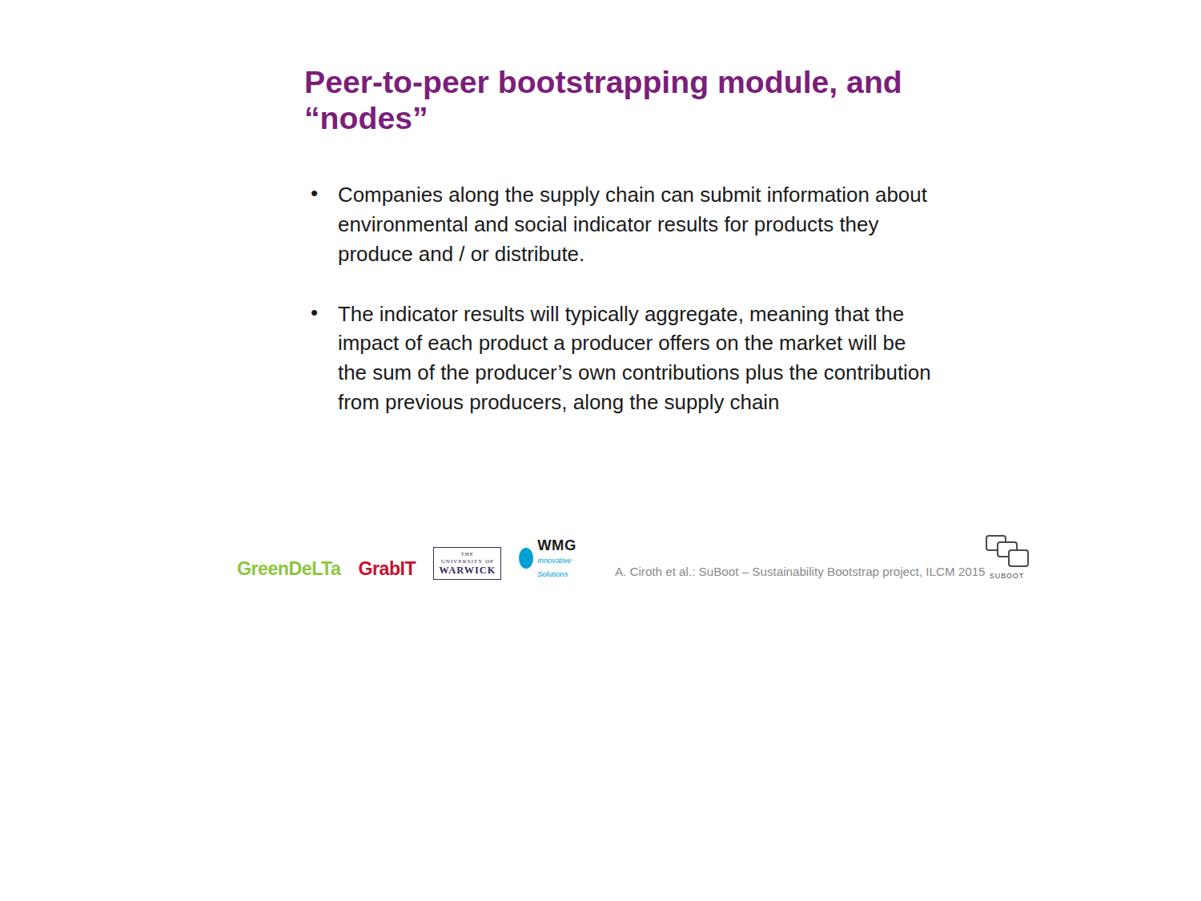Peer-to-peer bootstrapping module, and “nodes”
Companies along the supply chain can submit information about environmental and social indicator results for products they produce and / or distribute.
The indicator results will typically aggregate, meaning that the impact of each product a producer offers on the market will be the sum of the producer’s own contributions plus the contribution from previous producers, along the supply chain
GreenDeLTa GrabIT THE UNIVERSITY OF WARWICK WMG
Innovative Solutions A. Ciroth et al.: SuBoot – Sustainability Bootstrap project, ILCM 2015
SUBOOT